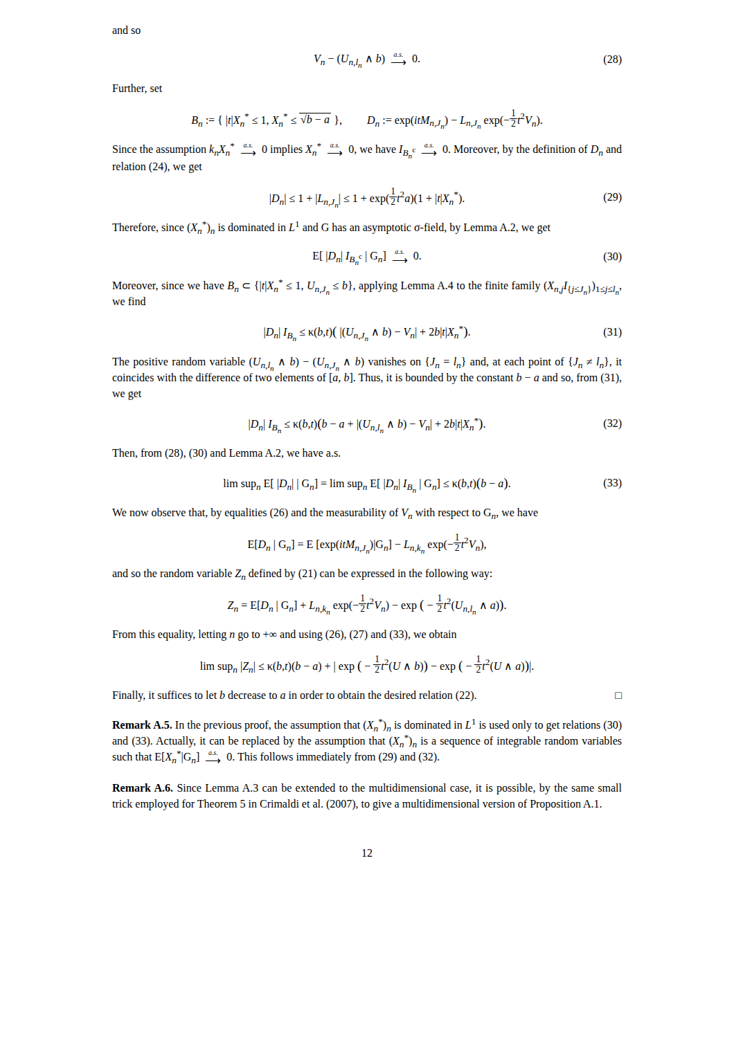and so
Vn − (Un,ln ∧ b) a.s.⟶ 0.
(28)
Further, set
Bn := { |t|Xn* ≤ 1, Xn* ≤ √b − a }, Dn := exp(itMn,Jn) − Ln,Jn exp(−12 t2Vn).
Since the assumption knXn* a.s.⟶ 0 implies Xn* a.s.⟶ 0, we have IBnc a.s.⟶ 0. Moreover, by the definition of Dn and relation (24), we get
|Dn| ≤ 1 + |Ln,Jn| ≤ 1 + exp(12 t2a)(1 + |t|Xn*).
(29)
Therefore, since (Xn*)n is dominated in L1 and G has an asymptotic σ-field, by Lemma A.2, we get
E[ |Dn| IBnc | Gn] a.s.⟶ 0.
(30)
Moreover, since we have Bn ⊂ {|t|Xn* ≤ 1, Un,Jn ≤ b}, applying Lemma A.4 to the finite family (Xn,jI{j≤Jn})1≤j≤ln, we find
|Dn| IBn ≤ κ(b,t)( |(Un,Jn ∧ b) − Vn| + 2b|t|Xn*).
(31)
The positive random variable (Un,ln ∧ b) − (Un,Jn ∧ b) vanishes on {Jn = ln} and, at each point of {Jn ≠ ln}, it coincides with the difference of two elements of [a, b]. Thus, it is bounded by the constant b − a and so, from (31), we get
|Dn| IBn ≤ κ(b,t)(b − a + |(Un,ln ∧ b) − Vn| + 2b|t|Xn*).
(32)
Then, from (28), (30) and Lemma A.2, we have a.s.
lim supn E[ |Dn| | Gn] = lim supn E[ |Dn| IBn | Gn] ≤ κ(b,t)(b − a).
(33)
We now observe that, by equalities (26) and the measurability of Vn with respect to Gn, we have
E[Dn | Gn] = E [exp(itMn,Jn)|Gn] − Ln,kn exp(−12 t2Vn),
and so the random variable Zn defined by (21) can be expressed in the following way:
Zn = E[Dn | Gn] + Ln,kn exp(−12 t2Vn) − exp ( − 12 t2(Un,ln ∧ a)).
From this equality, letting n go to +∞ and using (26), (27) and (33), we obtain
lim supn |Zn| ≤ κ(b,t)(b − a) + | exp ( − 12 t2(U ∧ b)) − exp ( − 12 t2(U ∧ a))|.
Finally, it suffices to let b decrease to a in order to obtain the desired relation (22). □
Remark A.5. In the previous proof, the assumption that (Xn*)n is dominated in L1 is used only to get relations (30) and (33). Actually, it can be replaced by the assumption that (Xn*)n is a sequence of integrable random variables such that E[Xn*|Gn] a.s.⟶ 0. This follows immediately from (29) and (32).
Remark A.6. Since Lemma A.3 can be extended to the multidimensional case, it is possible, by the same small trick employed for Theorem 5 in Crimaldi et al. (2007), to give a multidimensional version of Proposition A.1.
12